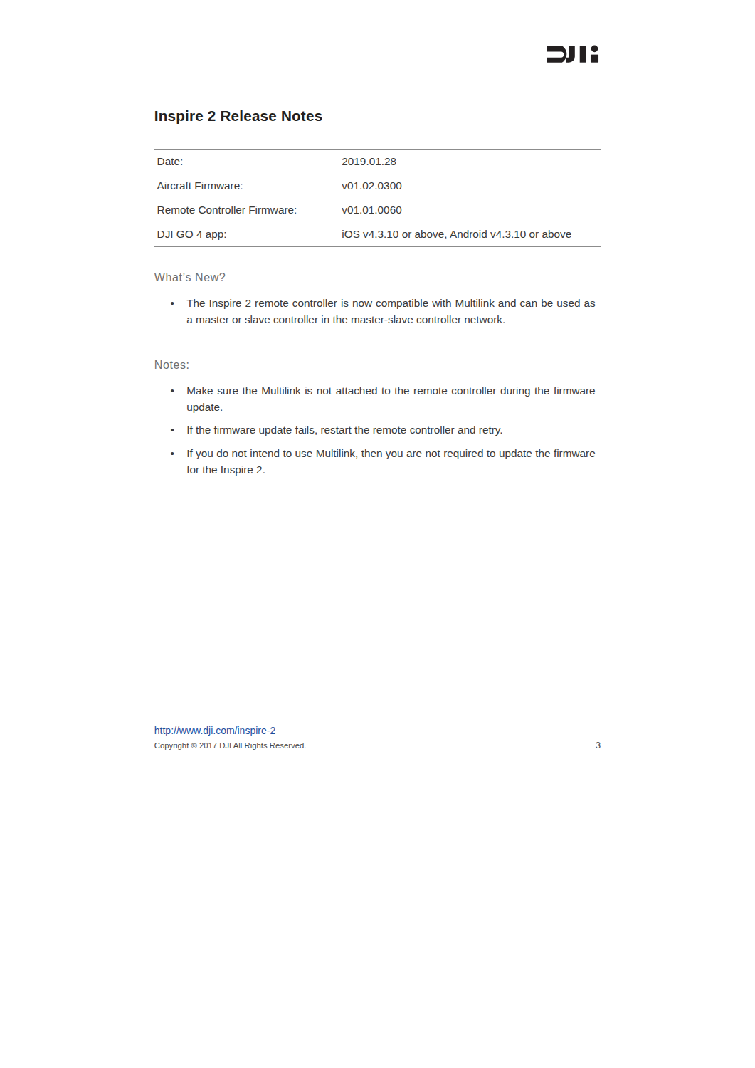Inspire 2 Release Notes
| Date: | 2019.01.28 |
| Aircraft Firmware: | v01.02.0300 |
| Remote Controller Firmware: | v01.01.0060 |
| DJI GO 4 app: | iOS v4.3.10 or above, Android v4.3.10 or above |
What’s New?
The Inspire 2 remote controller is now compatible with Multilink and can be used as a master or slave controller in the master-slave controller network.
Notes:
Make sure the Multilink is not attached to the remote controller during the firmware update.
If the firmware update fails, restart the remote controller and retry.
If you do not intend to use Multilink, then you are not required to update the firmware for the Inspire 2.
http://www.dji.com/inspire-2
Copyright © 2017 DJI All Rights Reserved. 3